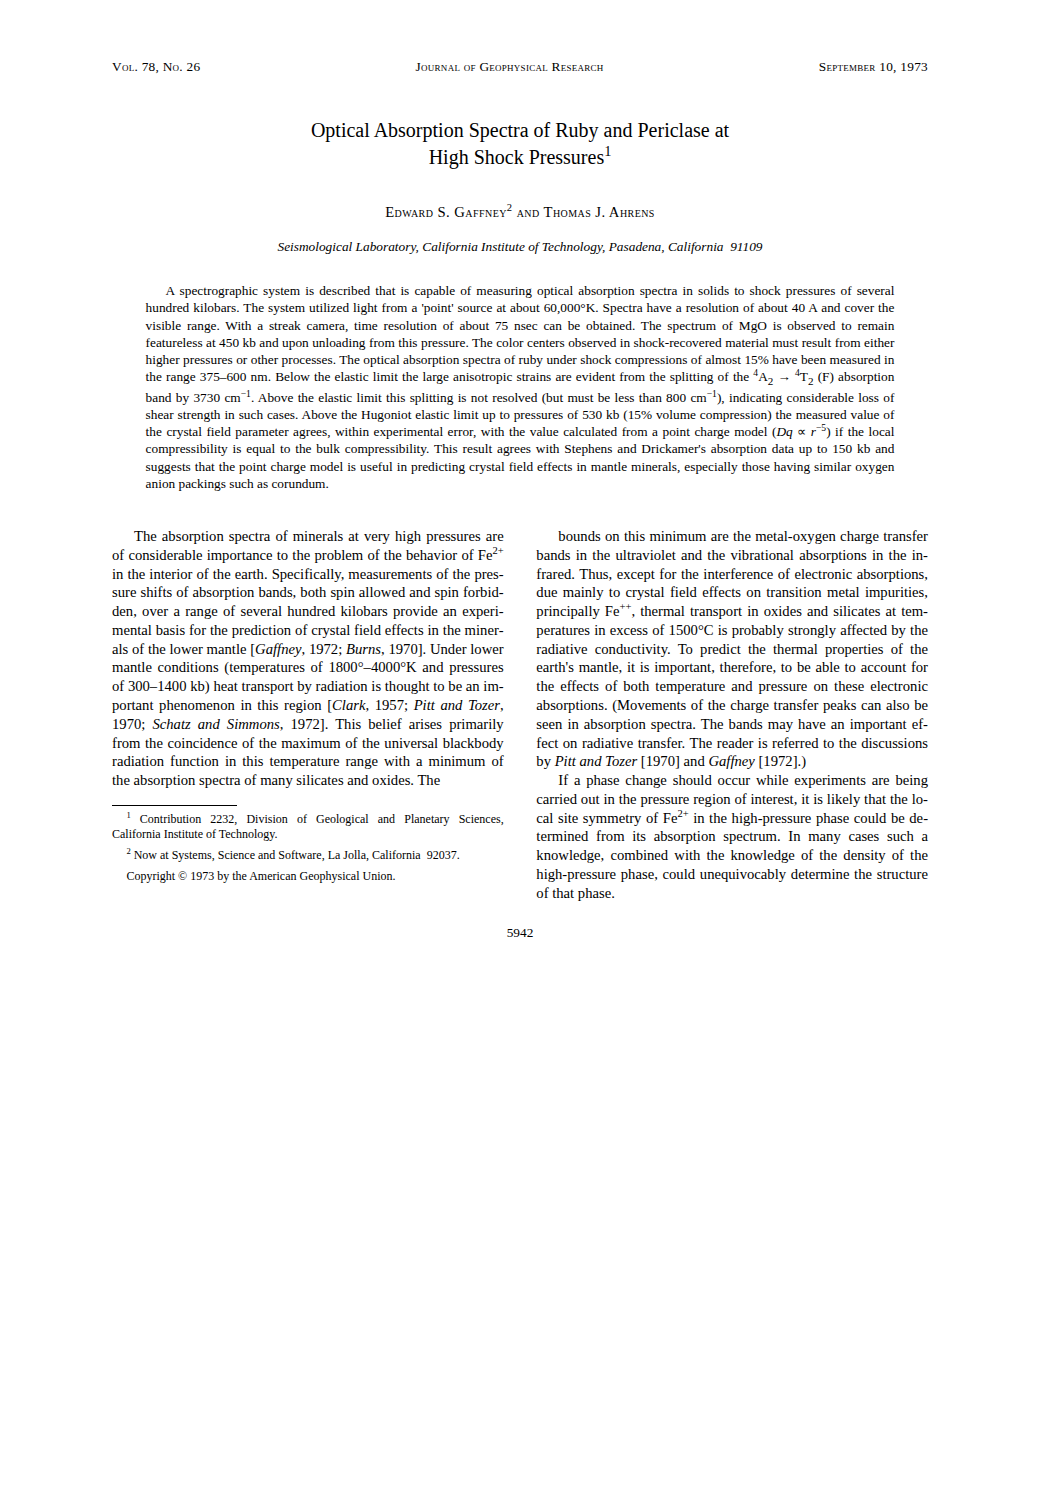Vol. 78, No. 26 Journal of Geophysical Research September 10, 1973
Optical Absorption Spectra of Ruby and Periclase at
High Shock Pressures1
Edward S. Gaffney2 and Thomas J. Ahrens
Seismological Laboratory, California Institute of Technology, Pasadena, California 91109
A spectrographic system is described that is capable of measuring optical absorption spectra in solids to shock pressures of several hundred kilobars. The system utilized light from a 'point' source at about 60,000°K. Spectra have a resolution of about 40 A and cover the visible range. With a streak camera, time resolution of about 75 nsec can be obtained. The spectrum of MgO is observed to remain featureless at 450 kb and upon unloading from this pressure. The color centers observed in shock-recovered material must result from either higher pressures or other processes. The optical absorption spectra of ruby under shock compressions of almost 15% have been measured in the range 375–600 nm. Below the elastic limit the large anisotropic strains are evident from the splitting of the 4A2 → 4T2 (F) absorption band by 3730 cm−1. Above the elastic limit this splitting is not resolved (but must be less than 800 cm−1), indicating considerable loss of shear strength in such cases. Above the Hugoniot elastic limit up to pressures of 530 kb (15% volume compression) the measured value of the crystal field parameter agrees, within experimental error, with the value calculated from a point charge model (Dq ∝ r−5) if the local compressibility is equal to the bulk compressibility. This result agrees with Stephens and Drickamer's absorption data up to 150 kb and suggests that the point charge model is useful in predicting crystal field effects in mantle minerals, especially those having similar oxygen anion packings such as corundum.
The absorption spectra of minerals at very high pressures are of considerable importance to the problem of the behavior of Fe2+ in the interior of the earth. Specifically, measurements of the pressure shifts of absorption bands, both spin allowed and spin forbidden, over a range of several hundred kilobars provide an experimental basis for the prediction of crystal field effects in the minerals of the lower mantle [Gaffney, 1972; Burns, 1970]. Under lower mantle conditions (temperatures of 1800°–4000°K and pressures of 300–1400 kb) heat transport by radiation is thought to be an important phenomenon in this region [Clark, 1957; Pitt and Tozer, 1970; Schatz and Simmons, 1972]. This belief arises primarily from the coincidence of the maximum of the universal blackbody radiation function in this temperature range with a minimum of the absorption spectra of many silicates and oxides. The
1 Contribution 2232, Division of Geological and Planetary Sciences, California Institute of Technology.
2 Now at Systems, Science and Software, La Jolla, California 92037.
Copyright © 1973 by the American Geophysical Union.
bounds on this minimum are the metal-oxygen charge transfer bands in the ultraviolet and the vibrational absorptions in the infrared. Thus, except for the interference of electronic absorptions, due mainly to crystal field effects on transition metal impurities, principally Fe++, thermal transport in oxides and silicates at temperatures in excess of 1500°C is probably strongly affected by the radiative conductivity. To predict the thermal properties of the earth's mantle, it is important, therefore, to be able to account for the effects of both temperature and pressure on these electronic absorptions. (Movements of the charge transfer peaks can also be seen in absorption spectra. The bands may have an important effect on radiative transfer. The reader is referred to the discussions by Pitt and Tozer [1970] and Gaffney [1972].)
If a phase change should occur while experiments are being carried out in the pressure region of interest, it is likely that the local site symmetry of Fe2+ in the high-pressure phase could be determined from its absorption spectrum. In many cases such a knowledge, combined with the knowledge of the density of the high-pressure phase, could unequivocably determine the structure of that phase.
5942